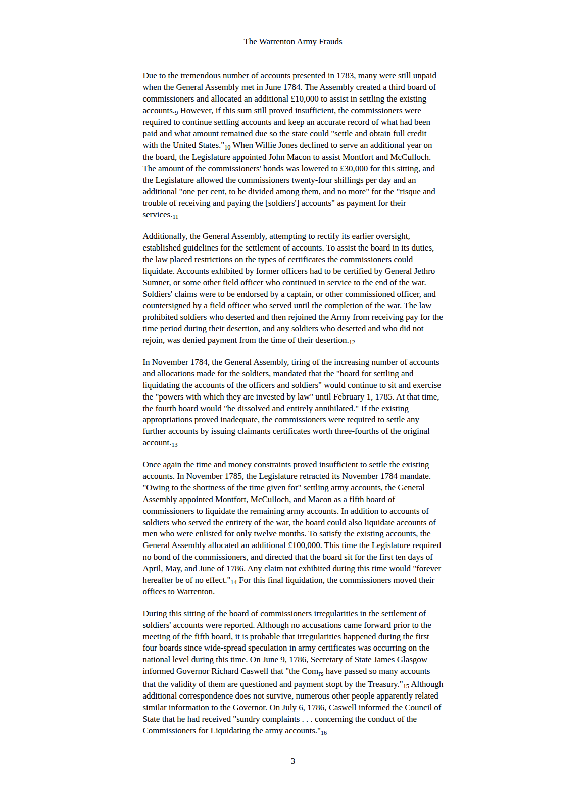The Warrenton Army Frauds
Due to the tremendous number of accounts presented in 1783, many were still unpaid when the General Assembly met in June 1784. The Assembly created a third board of commissioners and allocated an additional £10,000 to assist in settling the existing accounts.9 However, if this sum still proved insufficient, the commissioners were required to continue settling accounts and keep an accurate record of what had been paid and what amount remained due so the state could "settle and obtain full credit with the United States."10 When Willie Jones declined to serve an additional year on the board, the Legislature appointed John Macon to assist Montfort and McCulloch. The amount of the commissioners' bonds was lowered to £30,000 for this sitting, and the Legislature allowed the commissioners twenty-four shillings per day and an additional "one per cent, to be divided among them, and no more" for the "risque and trouble of receiving and paying the [soldiers'] accounts" as payment for their services.11
Additionally, the General Assembly, attempting to rectify its earlier oversight, established guidelines for the settlement of accounts. To assist the board in its duties, the law placed restrictions on the types of certificates the commissioners could liquidate. Accounts exhibited by former officers had to be certified by General Jethro Sumner, or some other field officer who continued in service to the end of the war. Soldiers' claims were to be endorsed by a captain, or other commissioned officer, and countersigned by a field officer who served until the completion of the war. The law prohibited soldiers who deserted and then rejoined the Army from receiving pay for the time period during their desertion, and any soldiers who deserted and who did not rejoin, was denied payment from the time of their desertion.12
In November 1784, the General Assembly, tiring of the increasing number of accounts and allocations made for the soldiers, mandated that the "board for settling and liquidating the accounts of the officers and soldiers" would continue to sit and exercise the "powers with which they are invested by law" until February 1, 1785. At that time, the fourth board would "be dissolved and entirely annihilated." If the existing appropriations proved inadequate, the commissioners were required to settle any further accounts by issuing claimants certificates worth three-fourths of the original account.13
Once again the time and money constraints proved insufficient to settle the existing accounts. In November 1785, the Legislature retracted its November 1784 mandate. "Owing to the shortness of the time given for" settling army accounts, the General Assembly appointed Montfort, McCulloch, and Macon as a fifth board of commissioners to liquidate the remaining army accounts. In addition to accounts of soldiers who served the entirety of the war, the board could also liquidate accounts of men who were enlisted for only twelve months. To satisfy the existing accounts, the General Assembly allocated an additional £100,000. This time the Legislature required no bond of the commissioners, and directed that the board sit for the first ten days of April, May, and June of 1786. Any claim not exhibited during this time would "forever hereafter be of no effect."14 For this final liquidation, the commissioners moved their offices to Warrenton.
During this sitting of the board of commissioners irregularities in the settlement of soldiers' accounts were reported. Although no accusations came forward prior to the meeting of the fifth board, it is probable that irregularities happened during the first four boards since wide-spread speculation in army certificates was occurring on the national level during this time. On June 9, 1786, Secretary of State James Glasgow informed Governor Richard Caswell that "the Comrs have passed so many accounts that the validity of them are questioned and payment stopt by the Treasury."15 Although additional correspondence does not survive, numerous other people apparently related similar information to the Governor. On July 6, 1786, Caswell informed the Council of State that he had received "sundry complaints . . . concerning the conduct of the Commissioners for Liquidating the army accounts."16
3